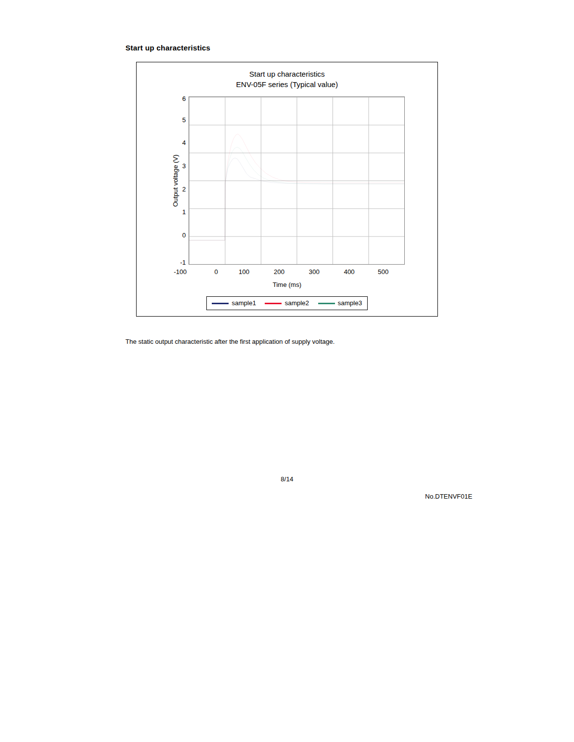Start up characteristics
Start up characteristics
ENV-05F series (Typical value)
Output voltage (V)
6 5 4 3 2 1 0 -1
-100 0 100 200 300 400 500
Time (ms)
sample1 sample2 sample3
The static output characteristic after the first application of supply voltage.
8/14
No.DTENVF01E